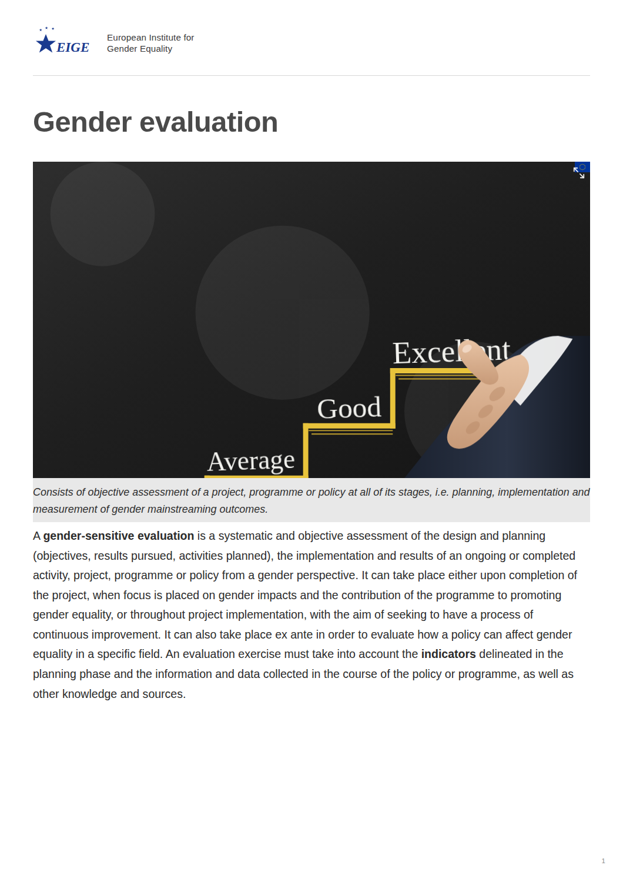EIGE
European Institute for
Gender Equality
Gender evaluation
Poor Average Good Excellent
Consists of objective assessment of a project, programme or policy at all of its stages, i.e. planning, implementation and measurement of gender mainstreaming outcomes.
A gender-sensitive evaluation is a systematic and objective assessment of the design and planning (objectives, results pursued, activities planned), the implementation and results of an ongoing or completed activity, project, programme or policy from a gender perspective. It can take place either upon completion of the project, when focus is placed on gender impacts and the contribution of the programme to promoting gender equality, or throughout project implementation, with the aim of seeking to have a process of continuous improvement. It can also take place ex ante in order to evaluate how a policy can affect gender equality in a specific field. An evaluation exercise must take into account the indicators delineated in the planning phase and the information and data collected in the course of the policy or programme, as well as other knowledge and sources.
1